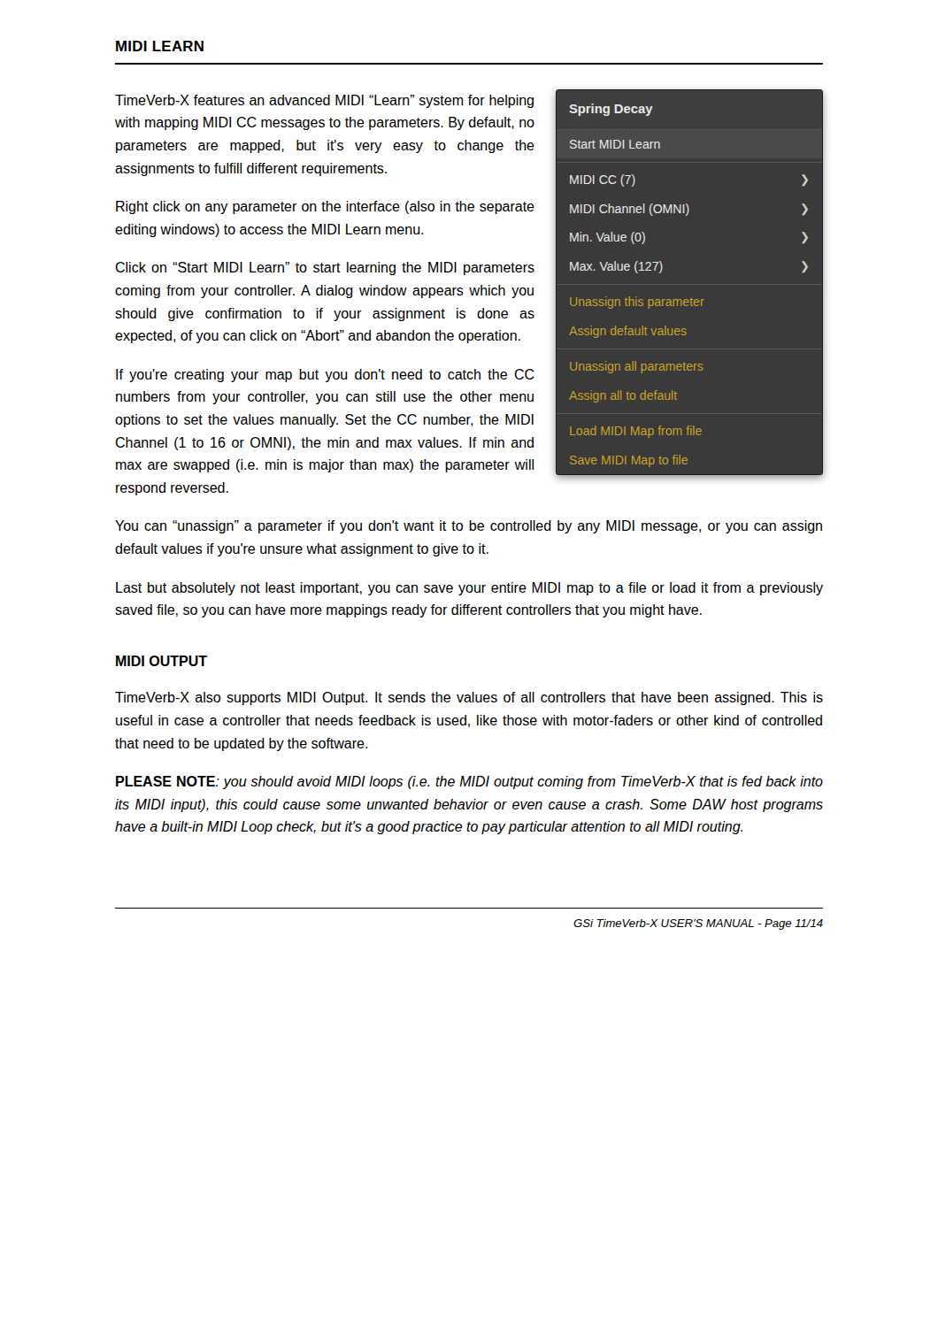MIDI LEARN
Spring Decay
Start MIDI Learn
MIDI CC (7)❯
MIDI Channel (OMNI)❯
Min. Value (0)❯
Max. Value (127)❯
Unassign this parameter
Assign default values
Unassign all parameters
Assign all to default
Load MIDI Map from file
Save MIDI Map to file
TimeVerb-X features an advanced MIDI “Learn” system for helping with mapping MIDI CC messages to the parameters. By default, no parameters are mapped, but it's very easy to change the assignments to fulfill different requirements.
Right click on any parameter on the interface (also in the separate editing windows) to access the MIDI Learn menu.
Click on “Start MIDI Learn” to start learning the MIDI parameters coming from your controller. A dialog window appears which you should give confirmation to if your assignment is done as expected, of you can click on “Abort” and abandon the operation.
If you're creating your map but you don't need to catch the CC numbers from your controller, you can still use the other menu options to set the values manually. Set the CC number, the MIDI Channel (1 to 16 or OMNI), the min and max values. If min and max are swapped (i.e. min is major than max) the parameter will respond reversed.
You can “unassign” a parameter if you don't want it to be controlled by any MIDI message, or you can assign default values if you're unsure what assignment to give to it.
Last but absolutely not least important, you can save your entire MIDI map to a file or load it from a previously saved file, so you can have more mappings ready for different controllers that you might have.
MIDI OUTPUT
TimeVerb-X also supports MIDI Output. It sends the values of all controllers that have been assigned. This is useful in case a controller that needs feedback is used, like those with motor-faders or other kind of controlled that need to be updated by the software.
PLEASE NOTE: you should avoid MIDI loops (i.e. the MIDI output coming from TimeVerb-X that is fed back into its MIDI input), this could cause some unwanted behavior or even cause a crash. Some DAW host programs have a built-in MIDI Loop check, but it's a good practice to pay particular attention to all MIDI routing.
GSi TimeVerb-X USER'S MANUAL - Page 11/14